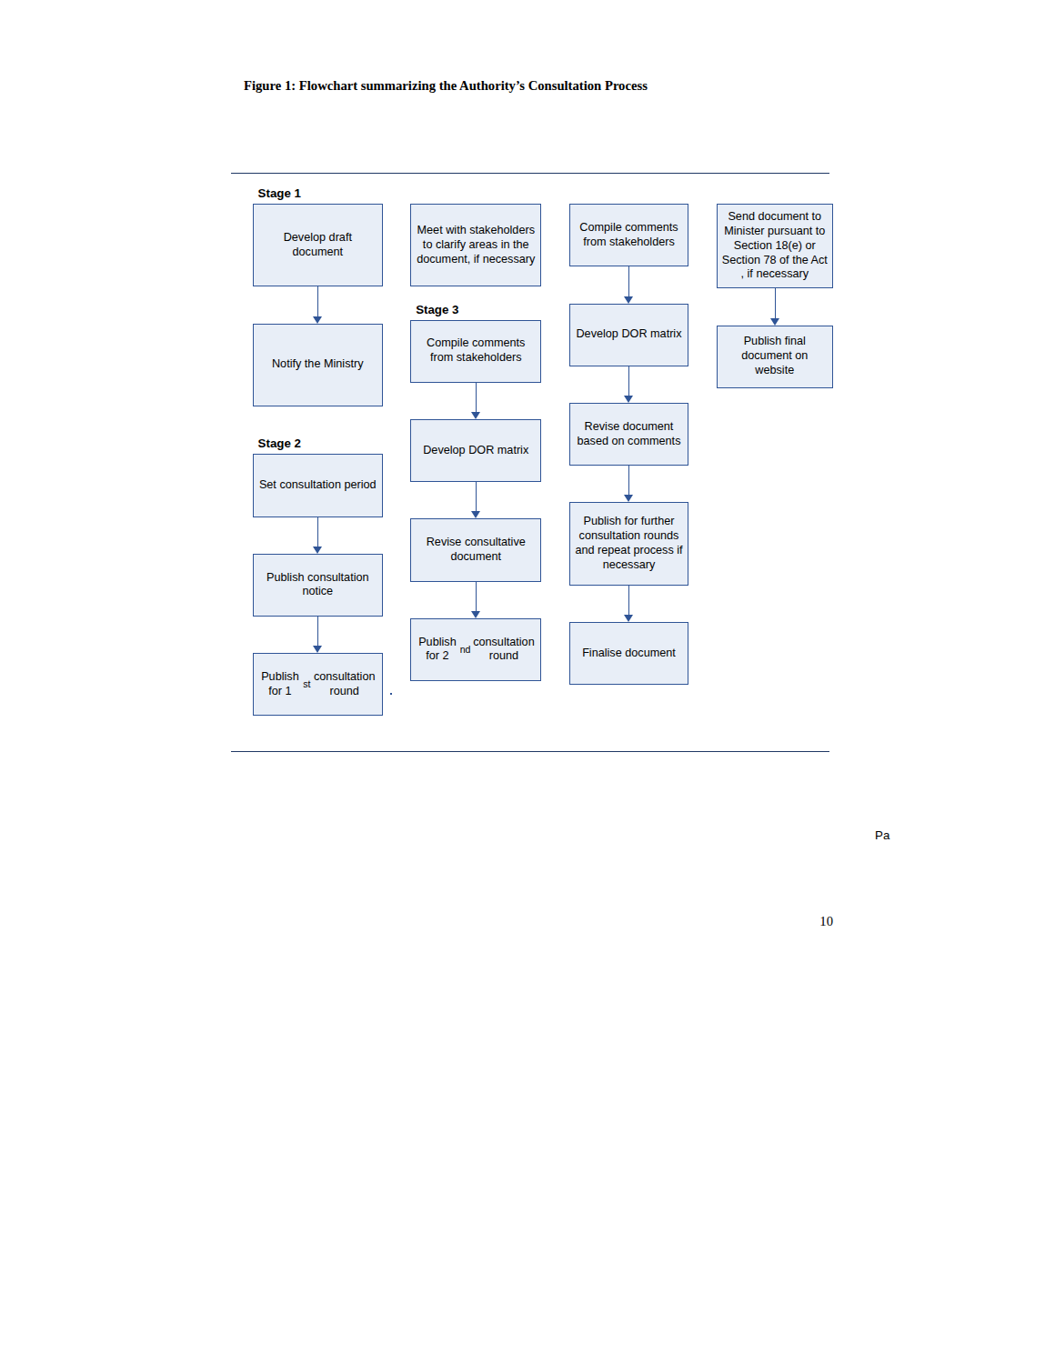Figure 1: Flowchart summarizing the Authority’s Consultation Process
| Stage 1 | | | | | | |
| Develop draft document Notify the Ministry Stage 2 Set consultation period Publish consultation notice Publish for 1 st consultation round | | Meet with stakeholders to clarify areas in the document, if necessary Stage 3 Compile comments from stakeholders Develop DOR matrix Revise consultative document Publish for 2 nd consultation round | | Compile comments from stakeholders Develop DOR matrix Revise document based on comments Publish for further consultation rounds and repeat process if necessary Finalise document | | Send document to Minister pursuant to Section 18(e) or Section 78 of the Act , if necessary Publish final document on website |
Pa
10